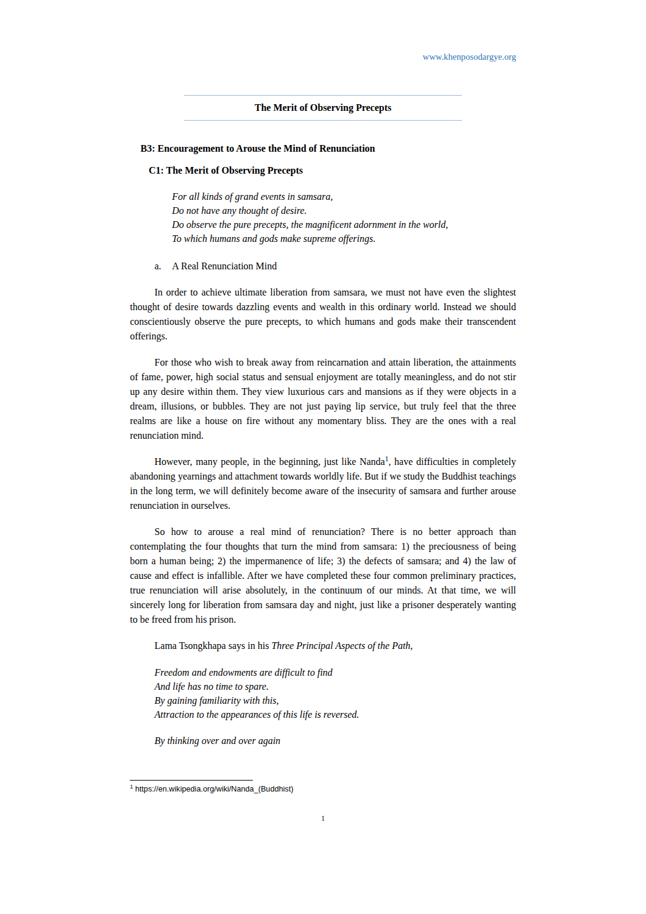www.khenposodargye.org
The Merit of Observing Precepts
B3: Encouragement to Arouse the Mind of Renunciation
C1: The Merit of Observing Precepts
For all kinds of grand events in samsara,
Do not have any thought of desire.
Do observe the pure precepts, the magnificent adornment in the world,
To which humans and gods make supreme offerings.
a. A Real Renunciation Mind
In order to achieve ultimate liberation from samsara, we must not have even the slightest thought of desire towards dazzling events and wealth in this ordinary world. Instead we should conscientiously observe the pure precepts, to which humans and gods make their transcendent offerings.
For those who wish to break away from reincarnation and attain liberation, the attainments of fame, power, high social status and sensual enjoyment are totally meaningless, and do not stir up any desire within them. They view luxurious cars and mansions as if they were objects in a dream, illusions, or bubbles. They are not just paying lip service, but truly feel that the three realms are like a house on fire without any momentary bliss. They are the ones with a real renunciation mind.
However, many people, in the beginning, just like Nanda1, have difficulties in completely abandoning yearnings and attachment towards worldly life. But if we study the Buddhist teachings in the long term, we will definitely become aware of the insecurity of samsara and further arouse renunciation in ourselves.
So how to arouse a real mind of renunciation? There is no better approach than contemplating the four thoughts that turn the mind from samsara: 1) the preciousness of being born a human being; 2) the impermanence of life; 3) the defects of samsara; and 4) the law of cause and effect is infallible. After we have completed these four common preliminary practices, true renunciation will arise absolutely, in the continuum of our minds. At that time, we will sincerely long for liberation from samsara day and night, just like a prisoner desperately wanting to be freed from his prison.
Lama Tsongkhapa says in his Three Principal Aspects of the Path,
Freedom and endowments are difficult to find
And life has no time to spare.
By gaining familiarity with this,
Attraction to the appearances of this life is reversed.
By thinking over and over again
1 https://en.wikipedia.org/wiki/Nanda_(Buddhist)
1